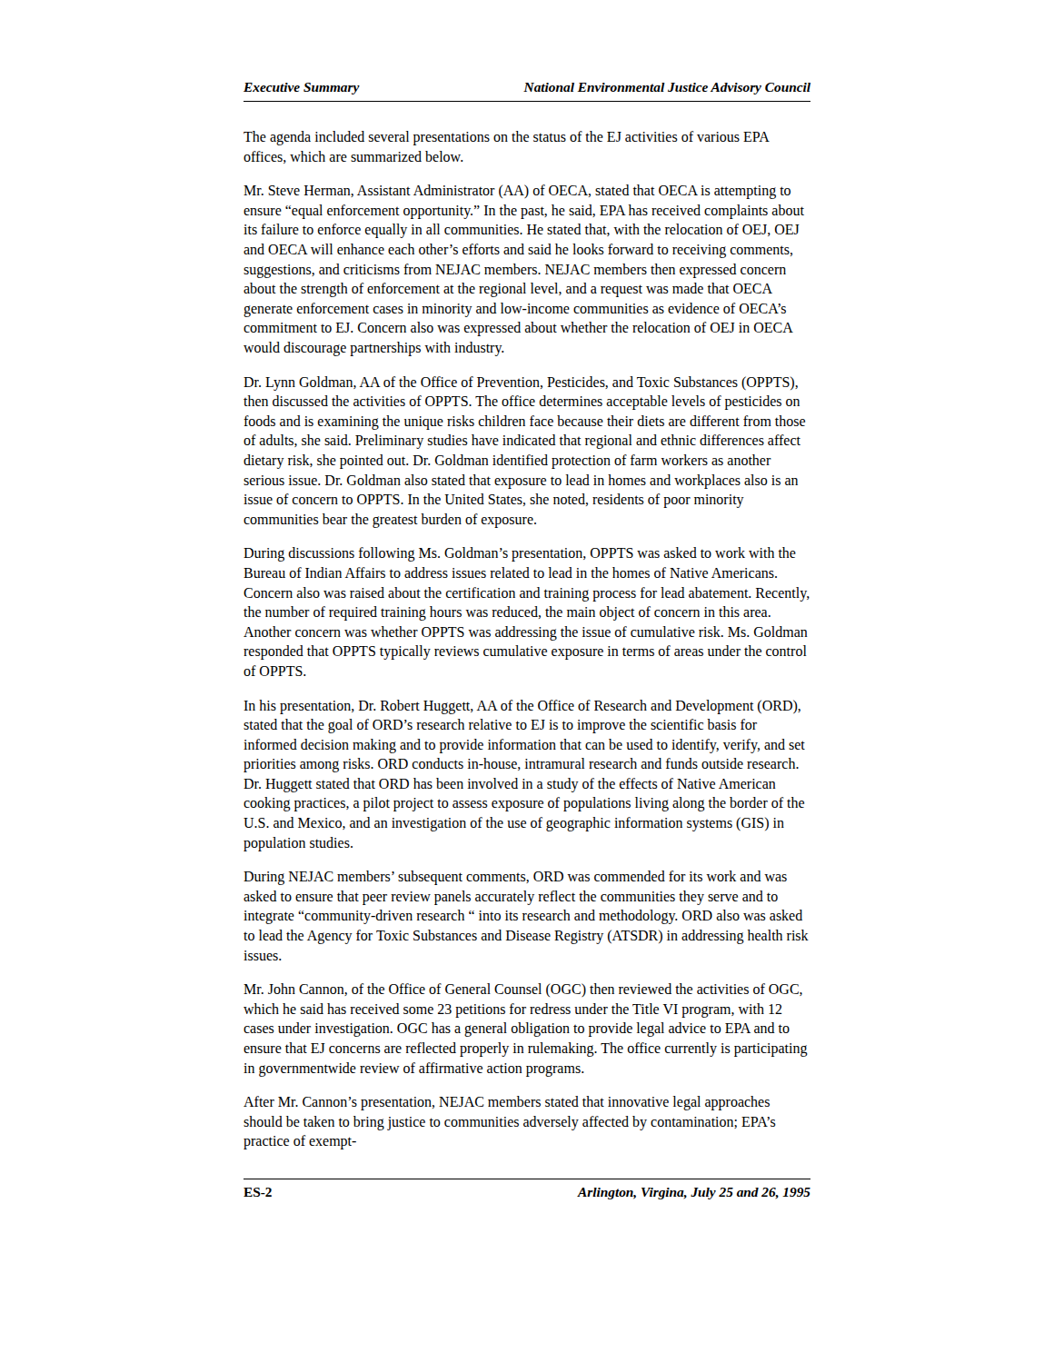Executive Summary National Environmental Justice Advisory Council
The agenda included several presentations on the status of the EJ activities of various EPA offices, which are summarized below.
Mr. Steve Herman, Assistant Administrator (AA) of OECA, stated that OECA is attempting to ensure “equal enforcement opportunity.” In the past, he said, EPA has received complaints about its failure to enforce equally in all communities. He stated that, with the relocation of OEJ, OEJ and OECA will enhance each other’s efforts and said he looks forward to receiving comments, suggestions, and criticisms from NEJAC members. NEJAC members then expressed concern about the strength of enforcement at the regional level, and a request was made that OECA generate enforcement cases in minority and low-income communities as evidence of OECA’s commitment to EJ. Concern also was expressed about whether the relocation of OEJ in OECA would discourage partnerships with industry.
Dr. Lynn Goldman, AA of the Office of Prevention, Pesticides, and Toxic Substances (OPPTS), then discussed the activities of OPPTS. The office determines acceptable levels of pesticides on foods and is examining the unique risks children face because their diets are different from those of adults, she said. Preliminary studies have indicated that regional and ethnic differences affect dietary risk, she pointed out. Dr. Goldman identified protection of farm workers as another serious issue. Dr. Goldman also stated that exposure to lead in homes and workplaces also is an issue of concern to OPPTS. In the United States, she noted, residents of poor minority communities bear the greatest burden of exposure.
During discussions following Ms. Goldman’s presentation, OPPTS was asked to work with the Bureau of Indian Affairs to address issues related to lead in the homes of Native Americans. Concern also was raised about the certification and training process for lead abatement. Recently, the number of required training hours was reduced, the main object of concern in this area. Another concern was whether OPPTS was addressing the issue of cumulative risk. Ms. Goldman responded that OPPTS typically reviews cumulative exposure in terms of areas under the control of OPPTS.
In his presentation, Dr. Robert Huggett, AA of the Office of Research and Development (ORD), stated that the goal of ORD’s research relative to EJ is to improve the scientific basis for informed decision making and to provide information that can be used to identify, verify, and set priorities among risks. ORD conducts in-house, intramural research and funds outside research. Dr. Huggett stated that ORD has been involved in a study of the effects of Native American cooking practices, a pilot project to assess exposure of populations living along the border of the U.S. and Mexico, and an investigation of the use of geographic information systems (GIS) in population studies.
During NEJAC members’ subsequent comments, ORD was commended for its work and was asked to ensure that peer review panels accurately reflect the communities they serve and to integrate “community-driven research “ into its research and methodology. ORD also was asked to lead the Agency for Toxic Substances and Disease Registry (ATSDR) in addressing health risk issues.
Mr. John Cannon, of the Office of General Counsel (OGC) then reviewed the activities of OGC, which he said has received some 23 petitions for redress under the Title VI program, with 12 cases under investigation. OGC has a general obligation to provide legal advice to EPA and to ensure that EJ concerns are reflected properly in rulemaking. The office currently is participating in governmentwide review of affirmative action programs.
After Mr. Cannon’s presentation, NEJAC members stated that innovative legal approaches should be taken to bring justice to communities adversely affected by contamination; EPA’s practice of exempt-
ES-2 Arlington, Virgina, July 25 and 26, 1995